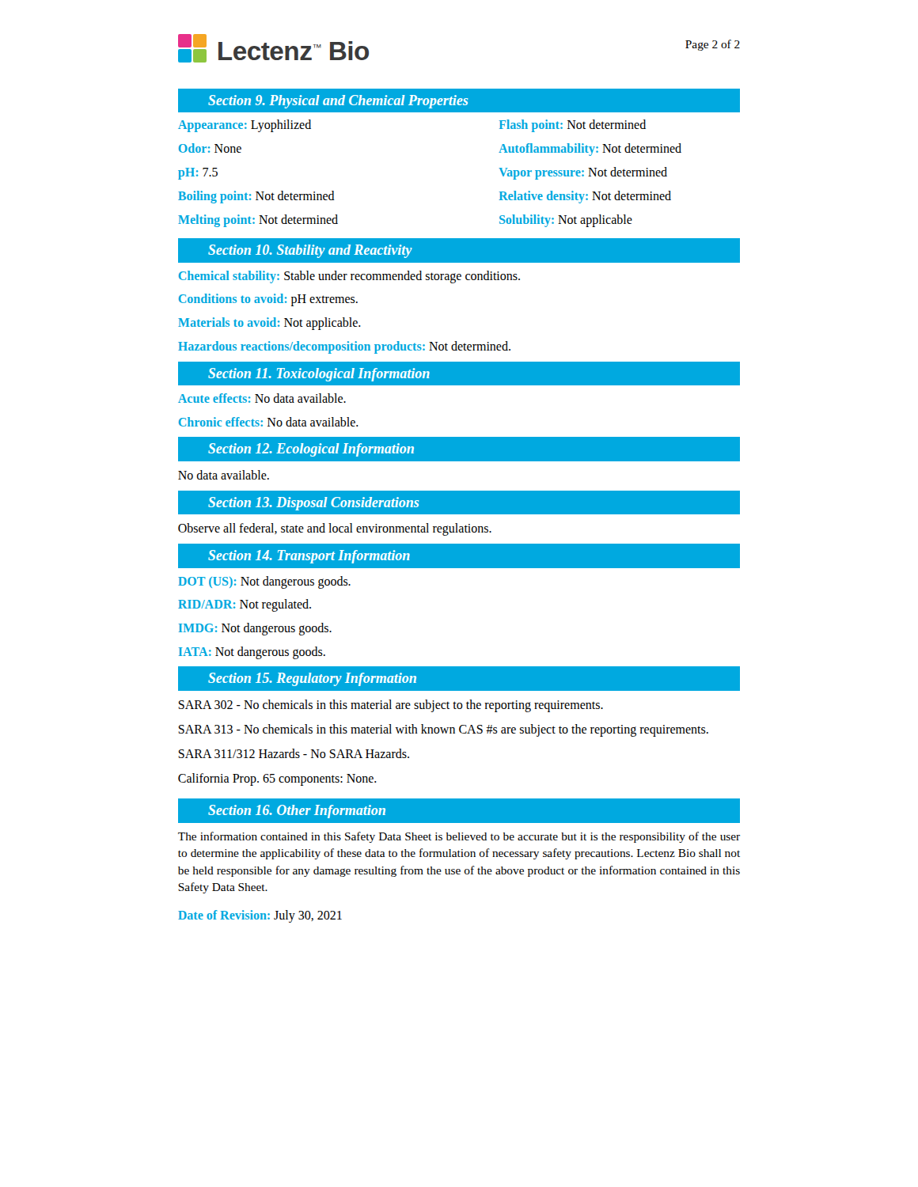Lectenz™ Bio
Page 2 of 2
Section 9. Physical and Chemical Properties
Appearance: Lyophilized
Odor: None
pH: 7.5
Boiling point: Not determined
Melting point: Not determined
Flash point: Not determined
Autoflammability: Not determined
Vapor pressure: Not determined
Relative density: Not determined
Solubility: Not applicable
Section 10. Stability and Reactivity
Chemical stability: Stable under recommended storage conditions.
Conditions to avoid: pH extremes.
Materials to avoid: Not applicable.
Hazardous reactions/decomposition products: Not determined.
Section 11. Toxicological Information
Acute effects: No data available.
Chronic effects: No data available.
Section 12. Ecological Information
No data available.
Section 13. Disposal Considerations
Observe all federal, state and local environmental regulations.
Section 14. Transport Information
DOT (US): Not dangerous goods.
RID/ADR: Not regulated.
IMDG: Not dangerous goods.
IATA: Not dangerous goods.
Section 15. Regulatory Information
SARA 302 - No chemicals in this material are subject to the reporting requirements.
SARA 313 - No chemicals in this material with known CAS #s are subject to the reporting requirements.
SARA 311/312 Hazards - No SARA Hazards.
California Prop. 65 components: None.
Section 16. Other Information
The information contained in this Safety Data Sheet is believed to be accurate but it is the responsibility of the user to determine the applicability of these data to the formulation of necessary safety precautions. Lectenz Bio shall not be held responsible for any damage resulting from the use of the above product or the information contained in this Safety Data Sheet.
Date of Revision: July 30, 2021